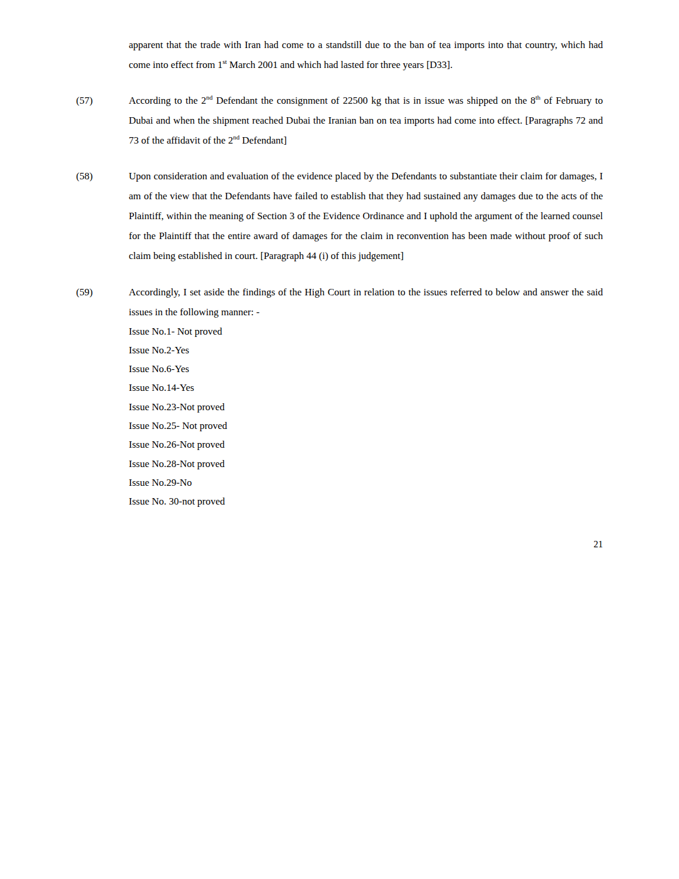apparent that the trade with Iran had come to a standstill due to the ban of tea imports into that country, which had come into effect from 1st March 2001 and which had lasted for three years [D33].
(57)
According to the 2nd Defendant the consignment of 22500 kg that is in issue was shipped on the 8th of February to Dubai and when the shipment reached Dubai the Iranian ban on tea imports had come into effect. [Paragraphs 72 and 73 of the affidavit of the 2nd Defendant]
(58)
Upon consideration and evaluation of the evidence placed by the Defendants to substantiate their claim for damages, I am of the view that the Defendants have failed to establish that they had sustained any damages due to the acts of the Plaintiff, within the meaning of Section 3 of the Evidence Ordinance and I uphold the argument of the learned counsel for the Plaintiff that the entire award of damages for the claim in reconvention has been made without proof of such claim being established in court. [Paragraph 44 (i) of this judgement]
(59)
Accordingly, I set aside the findings of the High Court in relation to the issues referred to below and answer the said issues in the following manner: -
Issue No.1- Not proved
Issue No.2-Yes
Issue No.6-Yes
Issue No.14-Yes
Issue No.23-Not proved
Issue No.25- Not proved
Issue No.26-Not proved
Issue No.28-Not proved
Issue No.29-No
Issue No. 30-not proved
21